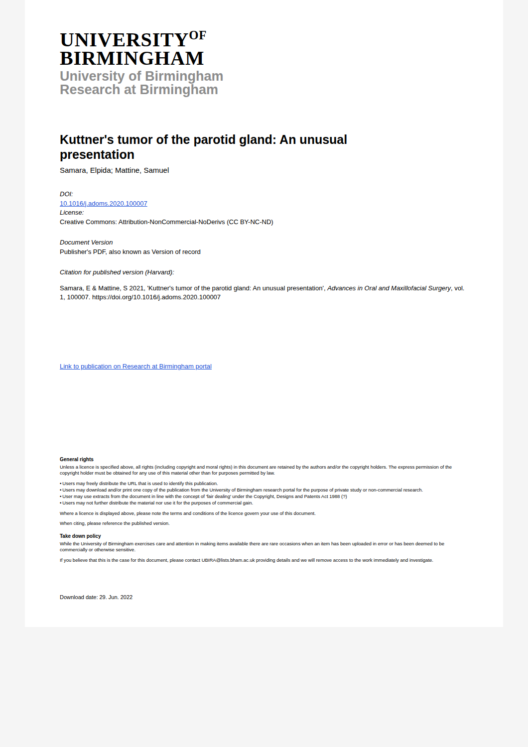UNIVERSITYOF
BIRMINGHAM
University of Birmingham Research at Birmingham
Kuttner's tumor of the parotid gland: An unusual
presentation
Samara, Elpida; Mattine, Samuel
DOI:
10.1016/j.adoms.2020.100007
License:
Creative Commons: Attribution-NonCommercial-NoDerivs (CC BY-NC-ND)
Document Version
Publisher's PDF, also known as Version of record
Citation for published version (Harvard):
Samara, E & Mattine, S 2021, 'Kuttner's tumor of the parotid gland: An unusual presentation', Advances in Oral and Maxillofacial Surgery, vol. 1, 100007. https://doi.org/10.1016/j.adoms.2020.100007
Link to publication on Research at Birmingham portal
General rights
Unless a licence is specified above, all rights (including copyright and moral rights) in this document are retained by the authors and/or the copyright holders. The express permission of the copyright holder must be obtained for any use of this material other than for purposes permitted by law.
Users may freely distribute the URL that is used to identify this publication.
Users may download and/or print one copy of the publication from the University of Birmingham research portal for the purpose of private study or non-commercial research.
User may use extracts from the document in line with the concept of 'fair dealing' under the Copyright, Designs and Patents Act 1988 (?)
Users may not further distribute the material nor use it for the purposes of commercial gain.
Where a licence is displayed above, please note the terms and conditions of the licence govern your use of this document.
When citing, please reference the published version.
Take down policy
While the University of Birmingham exercises care and attention in making items available there are rare occasions when an item has been uploaded in error or has been deemed to be commercially or otherwise sensitive.
If you believe that this is the case for this document, please contact UBIRA@lists.bham.ac.uk providing details and we will remove access to the work immediately and investigate.
Download date: 29. Jun. 2022